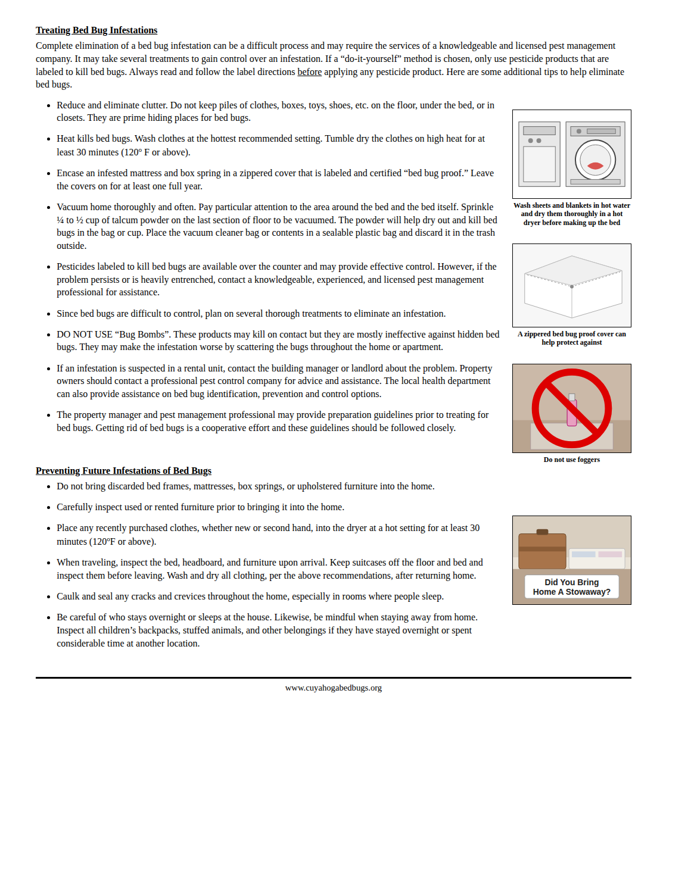Treating Bed Bug Infestations
Complete elimination of a bed bug infestation can be a difficult process and may require the services of a knowledgeable and licensed pest management company. It may take several treatments to gain control over an infestation. If a “do-it-yourself” method is chosen, only use pesticide products that are labeled to kill bed bugs. Always read and follow the label directions before applying any pesticide product. Here are some additional tips to help eliminate bed bugs.
Reduce and eliminate clutter. Do not keep piles of clothes, boxes, toys, shoes, etc. on the floor, under the bed, or in closets. They are prime hiding places for bed bugs.
Heat kills bed bugs. Wash clothes at the hottest recommended setting. Tumble dry the clothes on high heat for at least 30 minutes (120o F or above).
Encase an infested mattress and box spring in a zippered cover that is labeled and certified “bed bug proof.” Leave the covers on for at least one full year.
Vacuum home thoroughly and often. Pay particular attention to the area around the bed and the bed itself. Sprinkle ¼ to ½ cup of talcum powder on the last section of floor to be vacuumed. The powder will help dry out and kill bed bugs in the bag or cup. Place the vacuum cleaner bag or contents in a sealable plastic bag and discard it in the trash outside.
Pesticides labeled to kill bed bugs are available over the counter and may provide effective control. However, if the problem persists or is heavily entrenched, contact a knowledgeable, experienced, and licensed pest management professional for assistance.
Since bed bugs are difficult to control, plan on several thorough treatments to eliminate an infestation.
DO NOT USE “Bug Bombs”. These products may kill on contact but they are mostly ineffective against hidden bed bugs. They may make the infestation worse by scattering the bugs throughout the home or apartment.
If an infestation is suspected in a rental unit, contact the building manager or landlord about the problem. Property owners should contact a professional pest control company for advice and assistance. The local health department can also provide assistance on bed bug identification, prevention and control options.
The property manager and pest management professional may provide preparation guidelines prior to treating for bed bugs. Getting rid of bed bugs is a cooperative effort and these guidelines should be followed closely.
Wash sheets and blankets in hot water and dry them thoroughly in a hot dryer before making up the bed
A zippered bed bug proof cover can help protect against
Do not use foggers
Preventing Future Infestations of Bed Bugs
Do not bring discarded bed frames, mattresses, box springs, or upholstered furniture into the home.
Carefully inspect used or rented furniture prior to bringing it into the home.
Place any recently purchased clothes, whether new or second hand, into the dryer at a hot setting for at least 30 minutes (120oF or above).
When traveling, inspect the bed, headboard, and furniture upon arrival. Keep suitcases off the floor and bed and inspect them before leaving. Wash and dry all clothing, per the above recommendations, after returning home.
Caulk and seal any cracks and crevices throughout the home, especially in rooms where people sleep.
Be careful of who stays overnight or sleeps at the house. Likewise, be mindful when staying away from home. Inspect all children’s backpacks, stuffed animals, and other belongings if they have stayed overnight or spent considerable time at another location.
www.cuyahogabedbugs.org